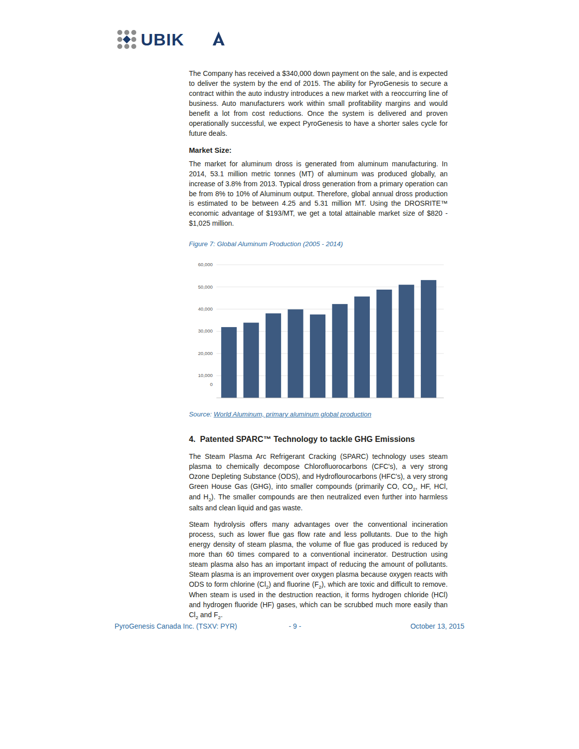UBIK
The Company has received a $340,000 down payment on the sale, and is expected to deliver the system by the end of 2015. The ability for PyroGenesis to secure a contract within the auto industry introduces a new market with a reoccurring line of business. Auto manufacturers work within small profitability margins and would benefit a lot from cost reductions. Once the system is delivered and proven operationally successful, we expect PyroGenesis to have a shorter sales cycle for future deals.
Market Size:
The market for aluminum dross is generated from aluminum manufacturing. In 2014, 53.1 million metric tonnes (MT) of aluminum was produced globally, an increase of 3.8% from 2013. Typical dross generation from a primary operation can be from 8% to 10% of Aluminum output. Therefore, global annual dross production is estimated to be between 4.25 and 5.31 million MT. Using the DROSRITE™ economic advantage of $193/MT, we get a total attainable market size of $820 - $1,025 million.
Figure 7: Global Aluminum Production (2005 - 2014)
60,000 50,000 40,000 30,000 20,000 10,000 0 2005 2006 2007 2008 2009 2010 2011 2012 2013 2014 2005 2006 2007 2008 2009 2010 2011 2012 2013 2014
Source: World Aluminum, primary aluminum global production
4. Patented SPARC™ Technology to tackle GHG Emissions
The Steam Plasma Arc Refrigerant Cracking (SPARC) technology uses steam plasma to chemically decompose Chlorofluorocarbons (CFC's), a very strong Ozone Depleting Substance (ODS), and Hydroflourocarbons (HFC's), a very strong Green House Gas (GHG), into smaller compounds (primarily CO, CO2, HF, HCl, and H2). The smaller compounds are then neutralized even further into harmless salts and clean liquid and gas waste.
Steam hydrolysis offers many advantages over the conventional incineration process, such as lower flue gas flow rate and less pollutants. Due to the high energy density of steam plasma, the volume of flue gas produced is reduced by more than 60 times compared to a conventional incinerator. Destruction using steam plasma also has an important impact of reducing the amount of pollutants. Steam plasma is an improvement over oxygen plasma because oxygen reacts with ODS to form chlorine (Cl2) and fluorine (F2), which are toxic and difficult to remove. When steam is used in the destruction reaction, it forms hydrogen chloride (HCl) and hydrogen fluoride (HF) gases, which can be scrubbed much more easily than Cl2 and F2.
PyroGenesis Canada Inc. (TSXV: PYR) - 9 - October 13, 2015